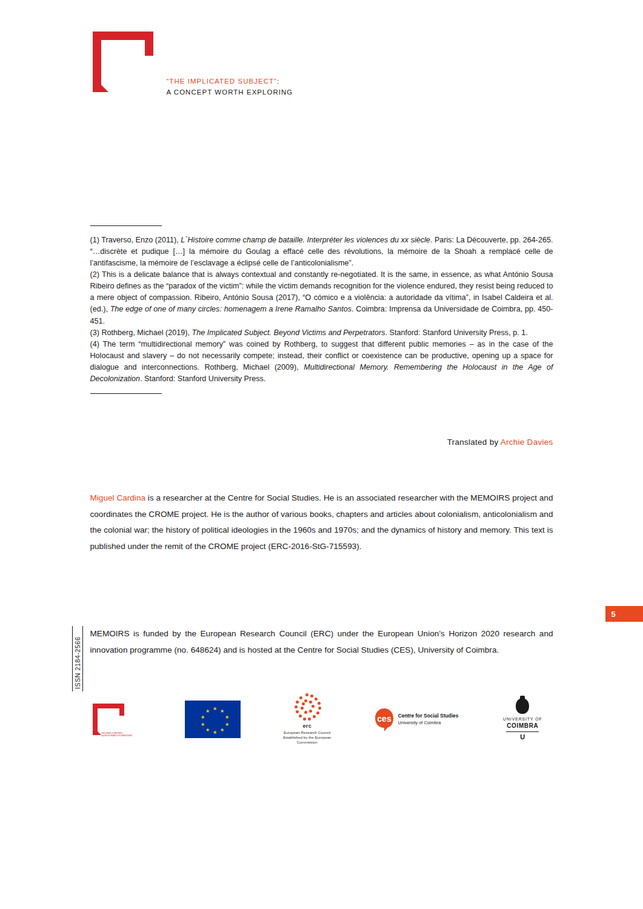ME MOI RS
“THE IMPLICATED SUBJECT”:
A CONCEPT WORTH EXPLORING
(1) Traverso, Enzo (2011), L´Histoire comme champ de bataille. Interpréter les violences du xx siècle. Paris: La Découverte, pp. 264-265. “…discrète et pudique […] la mémoire du Goulag a effacé celle des révolutions, la mémoire de la Shoah a remplacé celle de l’antifascisme, la mémoire de l’esclavage a éclipsé celle de l’anticolonialisme”.
(2) This is a delicate balance that is always contextual and constantly re-negotiated. It is the same, in essence, as what António Sousa Ribeiro defines as the “paradox of the victim”: while the victim demands recognition for the violence endured, they resist being reduced to a mere object of compassion. Ribeiro, António Sousa (2017), “O cómico e a violência: a autoridade da vítima”, in Isabel Caldeira et al. (ed.), The edge of one of many circles: homenagem a Irene Ramalho Santos. Coimbra: Imprensa da Universidade de Coimbra, pp. 450-451.
(3) Rothberg, Michael (2019), The Implicated Subject. Beyond Victims and Perpetrators. Stanford: Stanford University Press, p. 1.
(4) The term “multidirectional memory” was coined by Rothberg, to suggest that different public memories – as in the case of the Holocaust and slavery – do not necessarily compete; instead, their conflict or coexistence can be productive, opening up a space for dialogue and interconnections. Rothberg, Michael (2009), Multidirectional Memory. Remembering the Holocaust in the Age of Decolonization. Stanford: Stanford University Press.
Translated by Archie Davies
Miguel Cardina is a researcher at the Centre for Social Studies. He is an associated researcher with the MEMOIRS project and coordinates the CROME project. He is the author of various books, chapters and articles about colonialism, anticolonialism and the colonial war; the history of political ideologies in the 1960s and 1970s; and the dynamics of history and memory. This text is published under the remit of the CROME project (ERC-2016-StG-715593).
5
ISSN 2184-2566
MEMOIRS is funded by the European Research Council (ERC) under the European Union’s Horizon 2020 research and innovation programme (no. 648624) and is hosted at the Centre for Social Studies (CES), University of Coimbra.
ME MOI RS CHILDREN of EMPIRES and EUROPEAN POSTMEMORIES
★ ★ ★ ★ ★ ★ ★ ★ ★ ★
erc
European Research Council
Established by the European Commission
ces
Centre for Social Studies
University of Coimbra
UNIVERSITY OF
COIMBRA
U